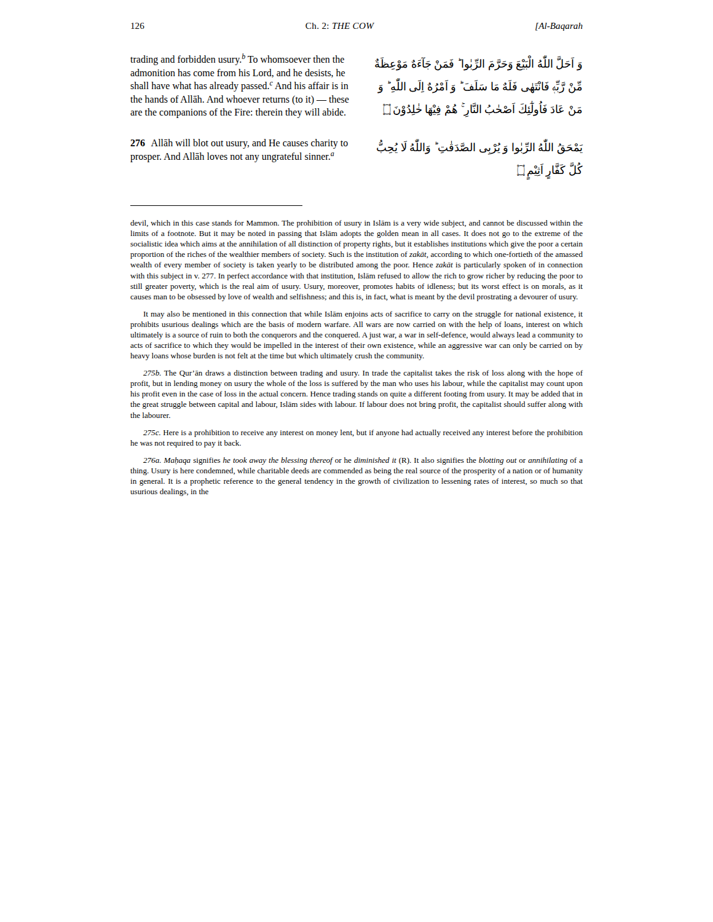126 Ch. 2: THE COW [Al-Baqarah
trading and forbidden usury.b To whomsoever then the admonition has come from his Lord, and he desists, he shall have what has already passed.c And his affair is in the hands of Allāh. And whoever returns (to it) — these are the companions of the Fire: therein they will abide.
وَ اَحَلَّ اللّٰهُ الْبَيْعَ وَحَرَّمَ الرِّبٰوا ؕ فَمَنْ جَآءَهٌ مَوْعِظَةٌ مِّنْ رَّبِّهٖ فَانْتَهٰى فَلَهٌ مَا سَلَفَ ؕ وَ اَمْرُهٌ اِلَى اللّٰهِ ؕ وَ مَنْ عَادَ فَاُولٰٓئِكَ اَصْحٰبُ النَّارِ ۚ هُمْ فِيْهَا خٰلِدُوْنَ ۝
276 Allāh will blot out usury, and He causes charity to prosper. And Allāh loves not any ungrateful sinner.a
يَمْحَقُ اللّٰهُ الرِّبٰوا وَ يُرْبِى الصَّدَقٰتِ ؕ وَاللّٰهُ لَا يُحِبُّ كُلَّ كَفَّارٍ اَثِيْمٍ ۝
devil, which in this case stands for Mammon. The prohibition of usury in Islām is a very wide subject, and cannot be discussed within the limits of a footnote. But it may be noted in passing that Islām adopts the golden mean in all cases. It does not go to the extreme of the socialistic idea which aims at the annihilation of all distinction of property rights, but it establishes institutions which give the poor a certain proportion of the riches of the wealthier members of society. Such is the institution of zakāt, according to which one-fortieth of the amassed wealth of every member of society is taken yearly to be distributed among the poor. Hence zakāt is particularly spoken of in connection with this subject in v. 277. In perfect accordance with that institution, Islām refused to allow the rich to grow richer by reducing the poor to still greater poverty, which is the real aim of usury. Usury, moreover, promotes habits of idleness; but its worst effect is on morals, as it causes man to be obsessed by love of wealth and selfishness; and this is, in fact, what is meant by the devil prostrating a devourer of usury.
It may also be mentioned in this connection that while Islām enjoins acts of sacrifice to carry on the struggle for national existence, it prohibits usurious dealings which are the basis of modern warfare. All wars are now carried on with the help of loans, interest on which ultimately is a source of ruin to both the conquerors and the conquered. A just war, a war in self-defence, would always lead a community to acts of sacrifice to which they would be impelled in the interest of their own existence, while an aggressive war can only be carried on by heavy loans whose burden is not felt at the time but which ultimately crush the community.
275b. The Qur’ān draws a distinction between trading and usury. In trade the capitalist takes the risk of loss along with the hope of profit, but in lending money on usury the whole of the loss is suffered by the man who uses his labour, while the capitalist may count upon his profit even in the case of loss in the actual concern. Hence trading stands on quite a different footing from usury. It may be added that in the great struggle between capital and labour, Islām sides with labour. If labour does not bring profit, the capitalist should suffer along with the labourer.
275c. Here is a prohibition to receive any interest on money lent, but if anyone had actually received any interest before the prohibition he was not required to pay it back.
276a. Maḥaqa signifies he took away the blessing thereof or he diminished it (R). It also signifies the blotting out or annihilating of a thing. Usury is here condemned, while charitable deeds are commended as being the real source of the prosperity of a nation or of humanity in general. It is a prophetic reference to the general tendency in the growth of civilization to lessening rates of interest, so much so that usurious dealings, in the